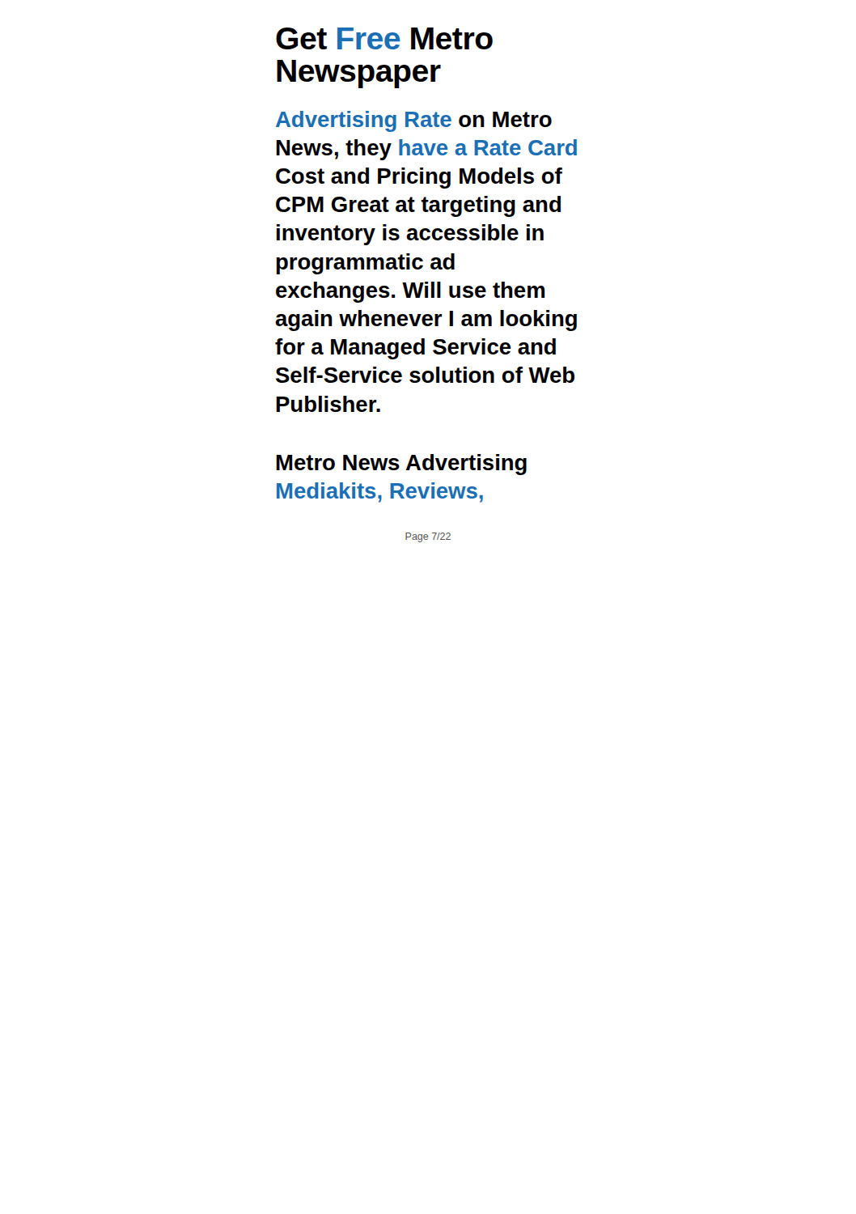Get Free Metro Newspaper
Advertising Rate on Metro News, they have a Rate Card Cost and Pricing Models of CPM Great at targeting and inventory is accessible in programmatic ad exchanges. Will use them again whenever I am looking for a Managed Service and Self-Service solution of Web Publisher.
Metro News Advertising Mediakits, Reviews,
Page 7/22